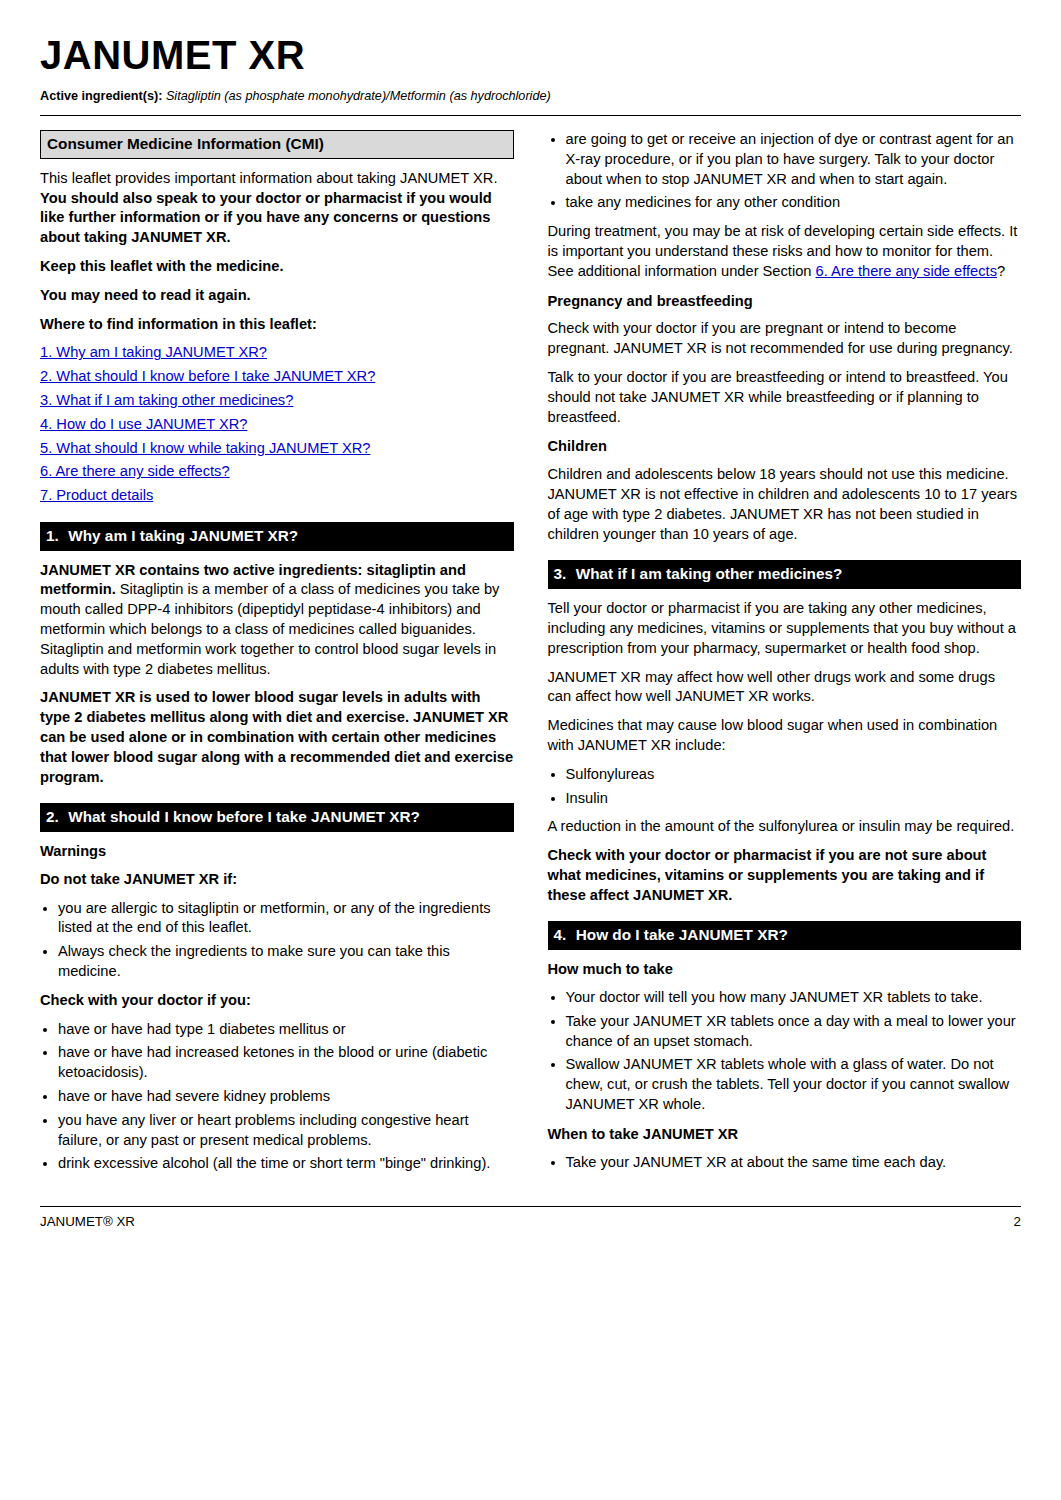JANUMET XR
Active ingredient(s): Sitagliptin (as phosphate monohydrate)/Metformin (as hydrochloride)
Consumer Medicine Information (CMI)
This leaflet provides important information about taking JANUMET XR. You should also speak to your doctor or pharmacist if you would like further information or if you have any concerns or questions about taking JANUMET XR.
Keep this leaflet with the medicine.
You may need to read it again.
Where to find information in this leaflet:
1. Why am I taking JANUMET XR? 2. What should I know before I take JANUMET XR? 3. What if I am taking other medicines? 4. How do I use JANUMET XR? 5. What should I know while taking JANUMET XR? 6. Are there any side effects? 7. Product details
1. Why am I taking JANUMET XR?
JANUMET XR contains two active ingredients: sitagliptin and metformin. Sitagliptin is a member of a class of medicines you take by mouth called DPP-4 inhibitors (dipeptidyl peptidase-4 inhibitors) and metformin which belongs to a class of medicines called biguanides. Sitagliptin and metformin work together to control blood sugar levels in adults with type 2 diabetes mellitus.
JANUMET XR is used to lower blood sugar levels in adults with type 2 diabetes mellitus along with diet and exercise. JANUMET XR can be used alone or in combination with certain other medicines that lower blood sugar along with a recommended diet and exercise program.
2. What should I know before I take JANUMET XR?
Warnings
Do not take JANUMET XR if:
you are allergic to sitagliptin or metformin, or any of the ingredients listed at the end of this leaflet.
Always check the ingredients to make sure you can take this medicine.
Check with your doctor if you:
have or have had type 1 diabetes mellitus or
have or have had increased ketones in the blood or urine (diabetic ketoacidosis).
have or have had severe kidney problems
you have any liver or heart problems including congestive heart failure, or any past or present medical problems.
drink excessive alcohol (all the time or short term "binge" drinking).
are going to get or receive an injection of dye or contrast agent for an X-ray procedure, or if you plan to have surgery. Talk to your doctor about when to stop JANUMET XR and when to start again.
take any medicines for any other condition
During treatment, you may be at risk of developing certain side effects. It is important you understand these risks and how to monitor for them. See additional information under Section 6. Are there any side effects?
Pregnancy and breastfeeding
Check with your doctor if you are pregnant or intend to become pregnant. JANUMET XR is not recommended for use during pregnancy.
Talk to your doctor if you are breastfeeding or intend to breastfeed. You should not take JANUMET XR while breastfeeding or if planning to breastfeed.
Children
Children and adolescents below 18 years should not use this medicine. JANUMET XR is not effective in children and adolescents 10 to 17 years of age with type 2 diabetes. JANUMET XR has not been studied in children younger than 10 years of age.
3. What if I am taking other medicines?
Tell your doctor or pharmacist if you are taking any other medicines, including any medicines, vitamins or supplements that you buy without a prescription from your pharmacy, supermarket or health food shop.
JANUMET XR may affect how well other drugs work and some drugs can affect how well JANUMET XR works.
Medicines that may cause low blood sugar when used in combination with JANUMET XR include:
Sulfonylureas
Insulin
A reduction in the amount of the sulfonylurea or insulin may be required.
Check with your doctor or pharmacist if you are not sure about what medicines, vitamins or supplements you are taking and if these affect JANUMET XR.
4. How do I take JANUMET XR?
How much to take
Your doctor will tell you how many JANUMET XR tablets to take.
Take your JANUMET XR tablets once a day with a meal to lower your chance of an upset stomach.
Swallow JANUMET XR tablets whole with a glass of water. Do not chew, cut, or crush the tablets. Tell your doctor if you cannot swallow JANUMET XR whole.
When to take JANUMET XR
Take your JANUMET XR at about the same time each day.
JANUMET® XR 2